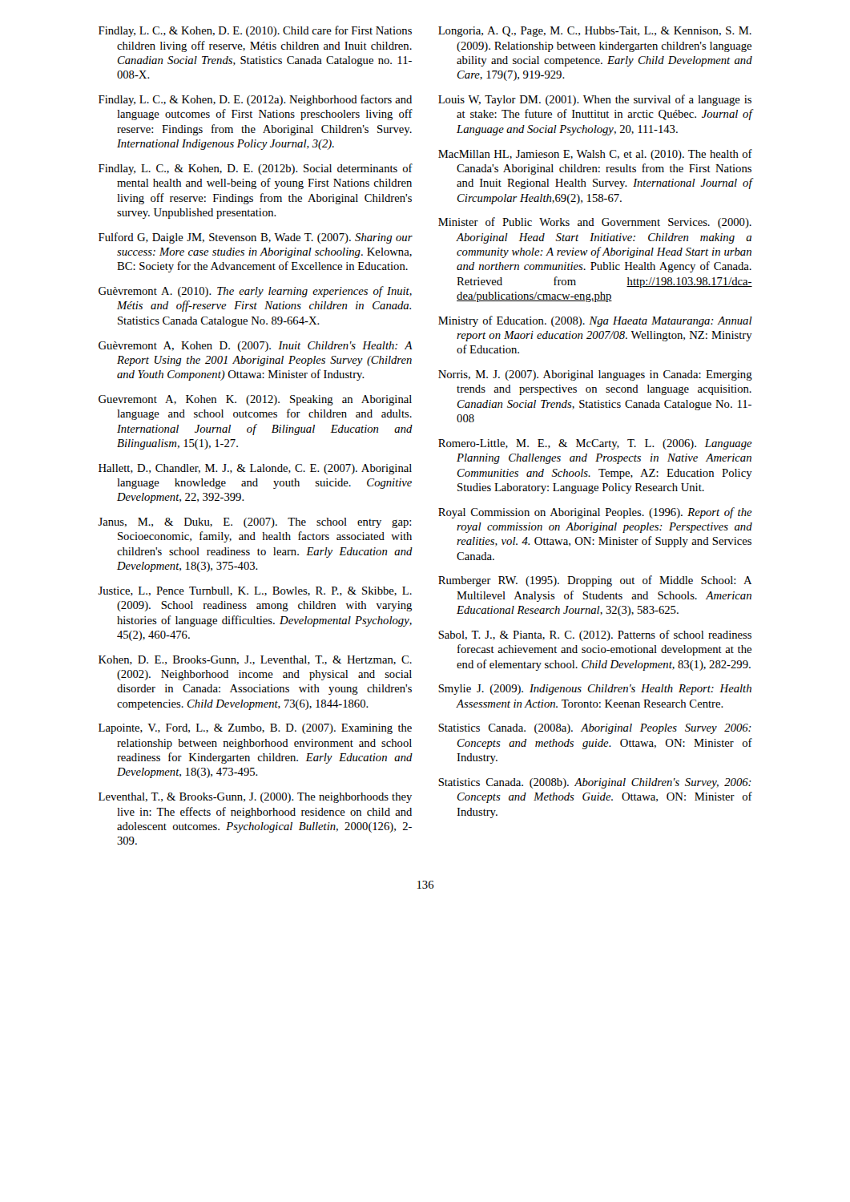Findlay, L. C., & Kohen, D. E. (2010). Child care for First Nations children living off reserve, Métis children and Inuit children. Canadian Social Trends, Statistics Canada Catalogue no. 11-008-X.
Findlay, L. C., & Kohen, D. E. (2012a). Neighborhood factors and language outcomes of First Nations preschoolers living off reserve: Findings from the Aboriginal Children's Survey. International Indigenous Policy Journal, 3(2).
Findlay, L. C., & Kohen, D. E. (2012b). Social determinants of mental health and well-being of young First Nations children living off reserve: Findings from the Aboriginal Children's survey. Unpublished presentation.
Fulford G, Daigle JM, Stevenson B, Wade T. (2007). Sharing our success: More case studies in Aboriginal schooling. Kelowna, BC: Society for the Advancement of Excellence in Education.
Guèvremont A. (2010). The early learning experiences of Inuit, Métis and off-reserve First Nations children in Canada. Statistics Canada Catalogue No. 89-664-X.
Guèvremont A, Kohen D. (2007). Inuit Children's Health: A Report Using the 2001 Aboriginal Peoples Survey (Children and Youth Component) Ottawa: Minister of Industry.
Guevremont A, Kohen K. (2012). Speaking an Aboriginal language and school outcomes for children and adults. International Journal of Bilingual Education and Bilingualism, 15(1), 1-27.
Hallett, D., Chandler, M. J., & Lalonde, C. E. (2007). Aboriginal language knowledge and youth suicide. Cognitive Development, 22, 392-399.
Janus, M., & Duku, E. (2007). The school entry gap: Socioeconomic, family, and health factors associated with children's school readiness to learn. Early Education and Development, 18(3), 375-403.
Justice, L., Pence Turnbull, K. L., Bowles, R. P., & Skibbe, L. (2009). School readiness among children with varying histories of language difficulties. Developmental Psychology, 45(2), 460-476.
Kohen, D. E., Brooks-Gunn, J., Leventhal, T., & Hertzman, C. (2002). Neighborhood income and physical and social disorder in Canada: Associations with young children's competencies. Child Development, 73(6), 1844-1860.
Lapointe, V., Ford, L., & Zumbo, B. D. (2007). Examining the relationship between neighborhood environment and school readiness for Kindergarten children. Early Education and Development, 18(3), 473-495.
Leventhal, T., & Brooks-Gunn, J. (2000). The neighborhoods they live in: The effects of neighborhood residence on child and adolescent outcomes. Psychological Bulletin, 2000(126), 2-309.
Longoria, A. Q., Page, M. C., Hubbs-Tait, L., & Kennison, S. M. (2009). Relationship between kindergarten children's language ability and social competence. Early Child Development and Care, 179(7), 919-929.
Louis W, Taylor DM. (2001). When the survival of a language is at stake: The future of Inuttitut in arctic Québec. Journal of Language and Social Psychology, 20, 111-143.
MacMillan HL, Jamieson E, Walsh C, et al. (2010). The health of Canada's Aboriginal children: results from the First Nations and Inuit Regional Health Survey. International Journal of Circumpolar Health, 69(2), 158-67.
Minister of Public Works and Government Services. (2000). Aboriginal Head Start Initiative: Children making a community whole: A review of Aboriginal Head Start in urban and northern communities. Public Health Agency of Canada. Retrieved from http://198.103.98.171/dca-dea/publications/cmacw-eng.php
Ministry of Education. (2008). Nga Haeata Matauranga: Annual report on Maori education 2007/08. Wellington, NZ: Ministry of Education.
Norris, M. J. (2007). Aboriginal languages in Canada: Emerging trends and perspectives on second language acquisition. Canadian Social Trends, Statistics Canada Catalogue No. 11-008
Romero-Little, M. E., & McCarty, T. L. (2006). Language Planning Challenges and Prospects in Native American Communities and Schools. Tempe, AZ: Education Policy Studies Laboratory: Language Policy Research Unit.
Royal Commission on Aboriginal Peoples. (1996). Report of the royal commission on Aboriginal peoples: Perspectives and realities, vol. 4. Ottawa, ON: Minister of Supply and Services Canada.
Rumberger RW. (1995). Dropping out of Middle School: A Multilevel Analysis of Students and Schools. American Educational Research Journal, 32(3), 583-625.
Sabol, T. J., & Pianta, R. C. (2012). Patterns of school readiness forecast achievement and socio-emotional development at the end of elementary school. Child Development, 83(1), 282-299.
Smylie J. (2009). Indigenous Children's Health Report: Health Assessment in Action. Toronto: Keenan Research Centre.
Statistics Canada. (2008a). Aboriginal Peoples Survey 2006: Concepts and methods guide. Ottawa, ON: Minister of Industry.
Statistics Canada. (2008b). Aboriginal Children's Survey, 2006: Concepts and Methods Guide. Ottawa, ON: Minister of Industry.
136